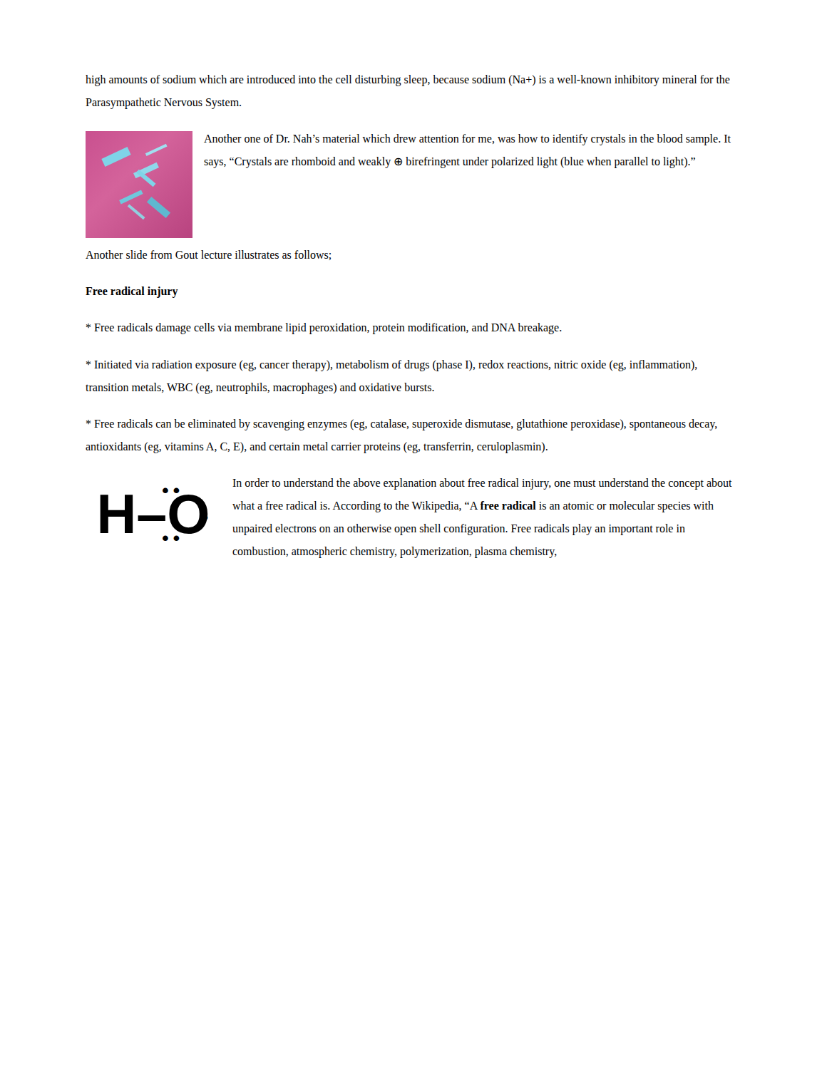high amounts of sodium which are introduced into the cell disturbing sleep, because sodium (Na+) is a well-known inhibitory mineral for the Parasympathetic Nervous System.
Another one of Dr. Nah’s material which drew attention for me, was how to identify crystals in the blood sample. It says, “Crystals are rhomboid and weakly ⊕ birefringent under polarized light (blue when parallel to light).”
Another slide from Gout lecture illustrates as follows;
Free radical injury
* Free radicals damage cells via membrane lipid peroxidation, protein modification, and DNA breakage.
* Initiated via radiation exposure (eg, cancer therapy), metabolism of drugs (phase I), redox reactions, nitric oxide (eg, inflammation), transition metals, WBC (eg, neutrophils, macrophages) and oxidative bursts.
* Free radicals can be eliminated by scavenging enzymes (eg, catalase, superoxide dismutase, glutathione peroxidase), spontaneous decay, antioxidants (eg, vitamins A, C, E), and certain metal carrier proteins (eg, transferrin, ceruloplasmin).
H–O •• •• •
In order to understand the above explanation about free radical injury, one must understand the concept about what a free radical is. According to the Wikipedia, “A free radical is an atomic or molecular species with unpaired electrons on an otherwise open shell configuration. Free radicals play an important role in combustion, atmospheric chemistry, polymerization, plasma chemistry,